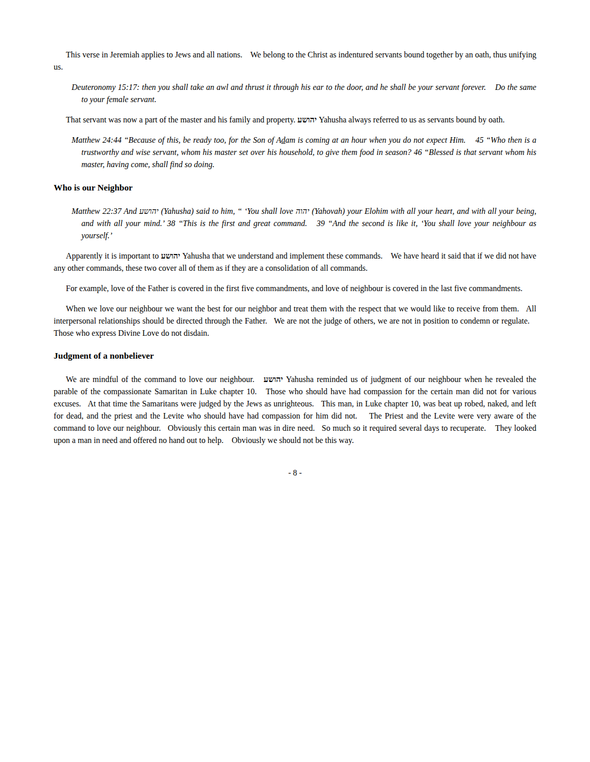This verse in Jeremiah applies to Jews and all nations. We belong to the Christ as indentured servants bound together by an oath, thus unifying us.
Deuteronomy 15:17: then you shall take an awl and thrust it through his ear to the door, and he shall be your servant forever. Do the same to your female servant.
That servant was now a part of the master and his family and property. יהושע Yahusha always referred to us as servants bound by oath.
Matthew 24:44 “Because of this, be ready too, for the Son of Adam is coming at an hour when you do not expect Him. 45 “Who then is a trustworthy and wise servant, whom his master set over his household, to give them food in season? 46 “Blessed is that servant whom his master, having come, shall find so doing.
Who is our Neighbor
Matthew 22:37 And יהושע (Yahusha) said to him, “ ‘You shall love יהוה (Yahovah) your Elohim with all your heart, and with all your being, and with all your mind.’ 38 “This is the first and great command. 39 “And the second is like it, ‘You shall love your neighbour as yourself.’
Apparently it is important to יהושע Yahusha that we understand and implement these commands. We have heard it said that if we did not have any other commands, these two cover all of them as if they are a consolidation of all commands.
For example, love of the Father is covered in the first five commandments, and love of neighbour is covered in the last five commandments.
When we love our neighbour we want the best for our neighbor and treat them with the respect that we would like to receive from them. All interpersonal relationships should be directed through the Father. We are not the judge of others, we are not in position to condemn or regulate. Those who express Divine Love do not disdain.
Judgment of a nonbeliever
We are mindful of the command to love our neighbour. יהושע Yahusha reminded us of judgment of our neighbour when he revealed the parable of the compassionate Samaritan in Luke chapter 10. Those who should have had compassion for the certain man did not for various excuses. At that time the Samaritans were judged by the Jews as unrighteous. This man, in Luke chapter 10, was beat up robed, naked, and left for dead, and the priest and the Levite who should have had compassion for him did not. The Priest and the Levite were very aware of the command to love our neighbour. Obviously this certain man was in dire need. So much so it required several days to recuperate. They looked upon a man in need and offered no hand out to help. Obviously we should not be this way.
- 8 -